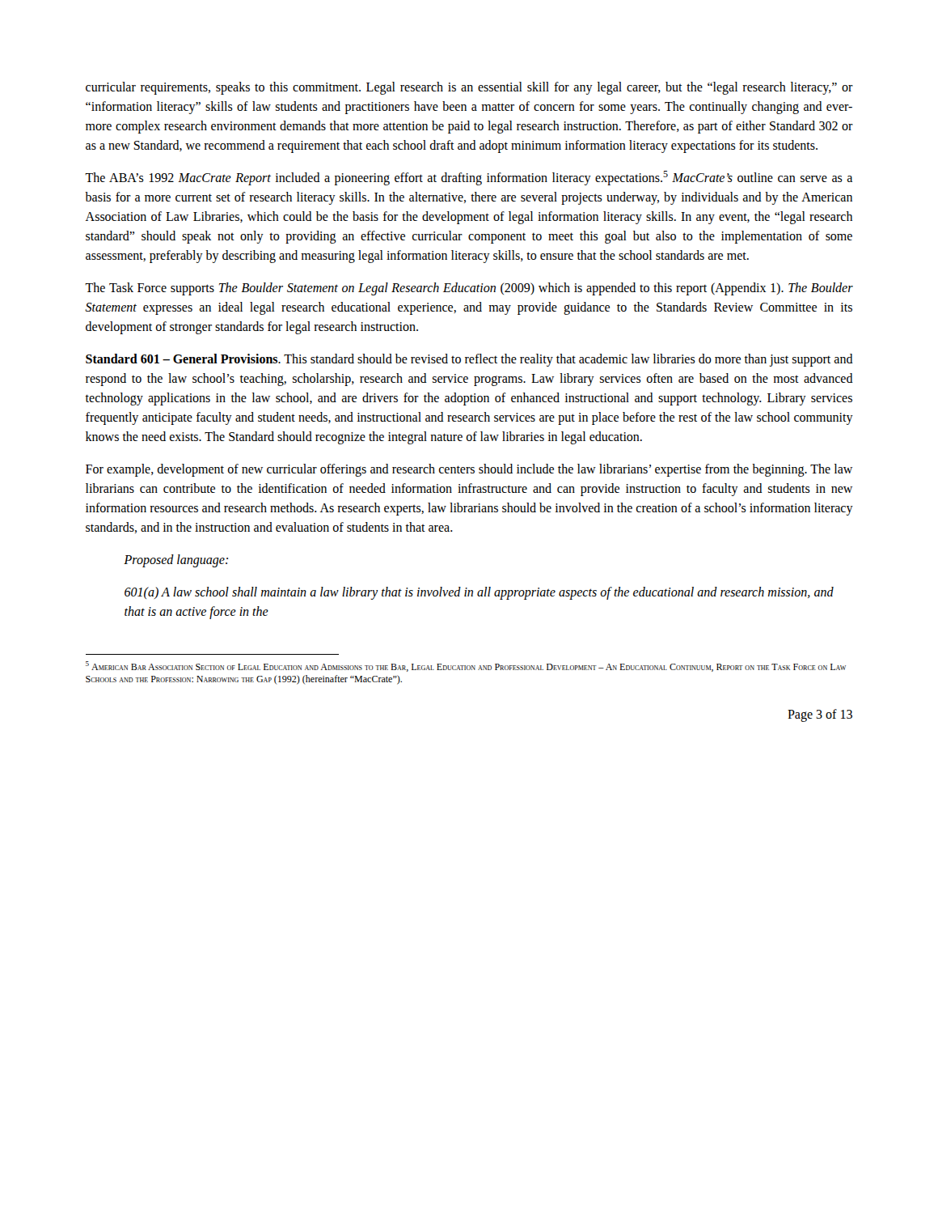curricular requirements, speaks to this commitment. Legal research is an essential skill for any legal career, but the “legal research literacy,” or “information literacy” skills of law students and practitioners have been a matter of concern for some years. The continually changing and ever-more complex research environment demands that more attention be paid to legal research instruction. Therefore, as part of either Standard 302 or as a new Standard, we recommend a requirement that each school draft and adopt minimum information literacy expectations for its students.
The ABA’s 1992 MacCrate Report included a pioneering effort at drafting information literacy expectations.5 MacCrate’s outline can serve as a basis for a more current set of research literacy skills. In the alternative, there are several projects underway, by individuals and by the American Association of Law Libraries, which could be the basis for the development of legal information literacy skills. In any event, the “legal research standard” should speak not only to providing an effective curricular component to meet this goal but also to the implementation of some assessment, preferably by describing and measuring legal information literacy skills, to ensure that the school standards are met.
The Task Force supports The Boulder Statement on Legal Research Education (2009) which is appended to this report (Appendix 1). The Boulder Statement expresses an ideal legal research educational experience, and may provide guidance to the Standards Review Committee in its development of stronger standards for legal research instruction.
Standard 601 – General Provisions. This standard should be revised to reflect the reality that academic law libraries do more than just support and respond to the law school’s teaching, scholarship, research and service programs. Law library services often are based on the most advanced technology applications in the law school, and are drivers for the adoption of enhanced instructional and support technology. Library services frequently anticipate faculty and student needs, and instructional and research services are put in place before the rest of the law school community knows the need exists. The Standard should recognize the integral nature of law libraries in legal education.
For example, development of new curricular offerings and research centers should include the law librarians’ expertise from the beginning. The law librarians can contribute to the identification of needed information infrastructure and can provide instruction to faculty and students in new information resources and research methods. As research experts, law librarians should be involved in the creation of a school’s information literacy standards, and in the instruction and evaluation of students in that area.
Proposed language:
601(a) A law school shall maintain a law library that is involved in all appropriate aspects of the educational and research mission, and that is an active force in the
5 American Bar Association Section of Legal Education and Admissions to the Bar, Legal Education and Professional Development – An Educational Continuum, Report on the Task Force on Law Schools and the Profession: Narrowing the Gap (1992) (hereinafter “MacCrate”).
Page 3 of 13